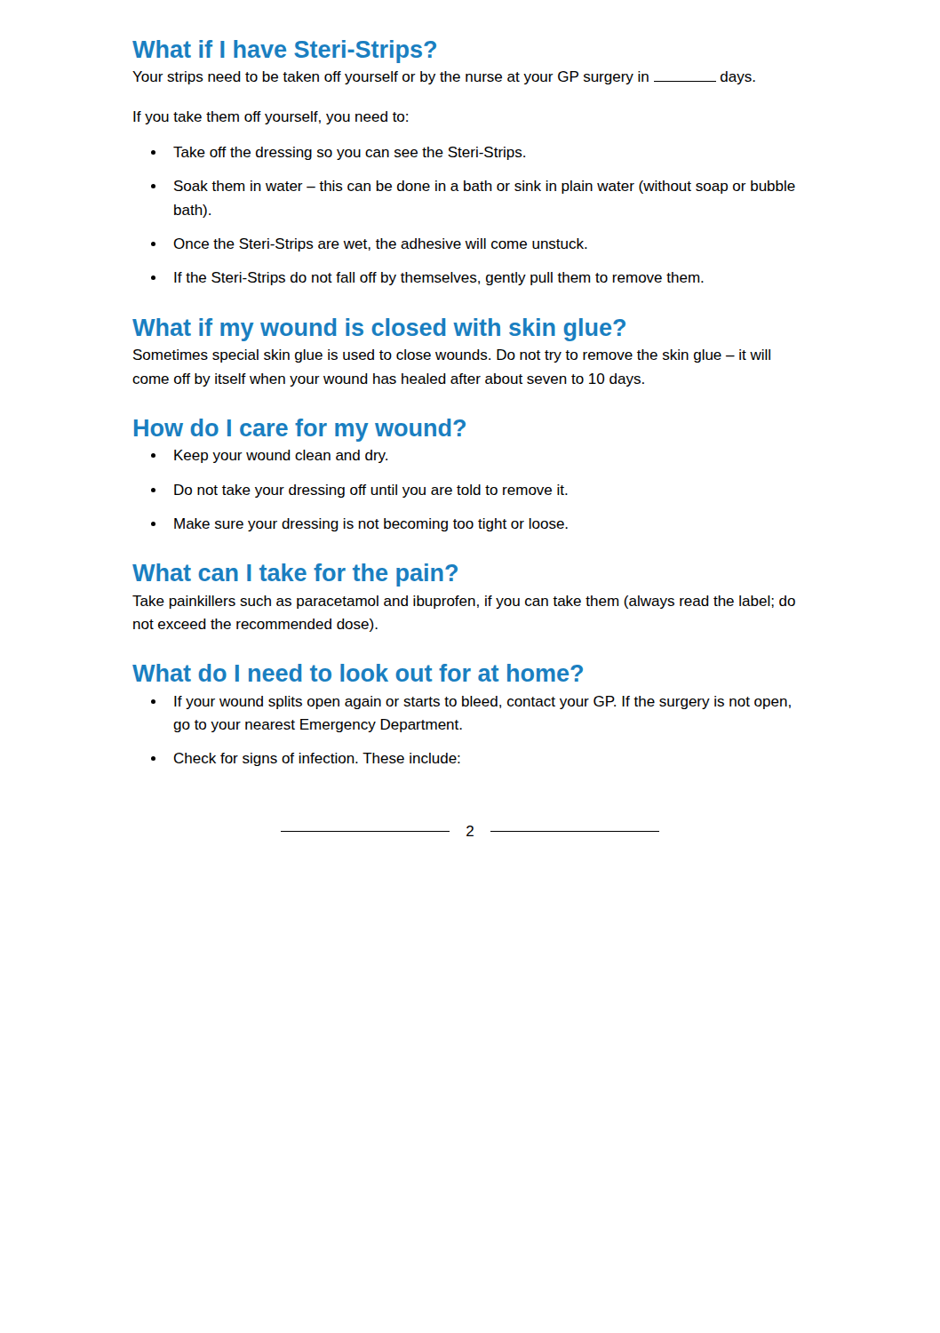What if I have Steri-Strips?
Your strips need to be taken off yourself or by the nurse at your GP surgery in days.
If you take them off yourself, you need to:
Take off the dressing so you can see the Steri-Strips.
Soak them in water – this can be done in a bath or sink in plain water (without soap or bubble bath).
Once the Steri-Strips are wet, the adhesive will come unstuck.
If the Steri-Strips do not fall off by themselves, gently pull them to remove them.
What if my wound is closed with skin glue?
Sometimes special skin glue is used to close wounds. Do not try to remove the skin glue – it will come off by itself when your wound has healed after about seven to 10 days.
How do I care for my wound?
Keep your wound clean and dry.
Do not take your dressing off until you are told to remove it.
Make sure your dressing is not becoming too tight or loose.
What can I take for the pain?
Take painkillers such as paracetamol and ibuprofen, if you can take them (always read the label; do not exceed the recommended dose).
What do I need to look out for at home?
If your wound splits open again or starts to bleed, contact your GP. If the surgery is not open, go to your nearest Emergency Department.
Check for signs of infection. These include:
2